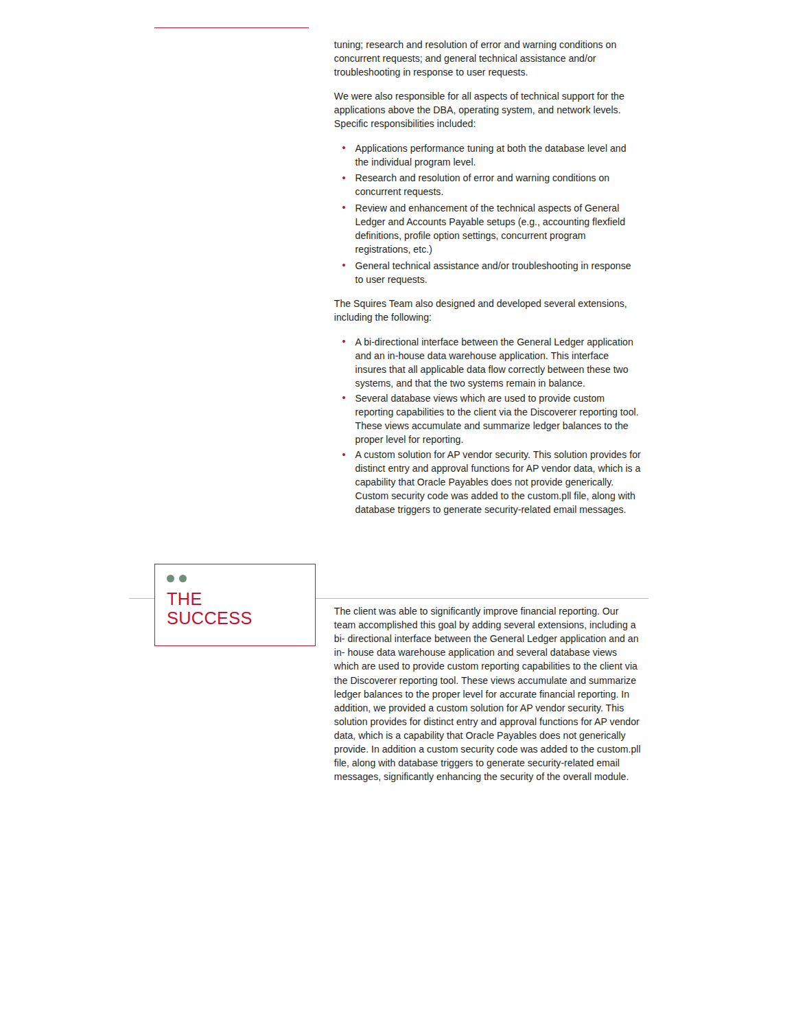tuning; research and resolution of error and warning conditions on concurrent requests; and general technical assistance and/or troubleshooting in response to user requests.
We were also responsible for all aspects of technical support for the applications above the DBA, operating system, and network levels. Specific responsibilities included:
Applications performance tuning at both the database level and the individual program level.
Research and resolution of error and warning conditions on concurrent requests.
Review and enhancement of the technical aspects of General Ledger and Accounts Payable setups (e.g., accounting flexfield definitions, profile option settings, concurrent program registrations, etc.)
General technical assistance and/or troubleshooting in response to user requests.
The Squires Team also designed and developed several extensions, including the following:
A bi-directional interface between the General Ledger application and an in-house data warehouse application. This interface insures that all applicable data flow correctly between these two systems, and that the two systems remain in balance.
Several database views which are used to provide custom reporting capabilities to the client via the Discoverer reporting tool. These views accumulate and summarize ledger balances to the proper level for reporting.
A custom solution for AP vendor security. This solution provides for distinct entry and approval functions for AP vendor data, which is a capability that Oracle Payables does not provide generically. Custom security code was added to the custom.pll file, along with database triggers to generate security-related email messages.
THE
SUCCESS
The client was able to significantly improve financial reporting. Our team accomplished this goal by adding several extensions, including a bi- directional interface between the General Ledger application and an in- house data warehouse application and several database views which are used to provide custom reporting capabilities to the client via the Discoverer reporting tool. These views accumulate and summarize ledger balances to the proper level for accurate financial reporting. In addition, we provided a custom solution for AP vendor security. This solution provides for distinct entry and approval functions for AP vendor data, which is a capability that Oracle Payables does not generically provide. In addition a custom security code was added to the custom.pll file, along with database triggers to generate security-related email messages, significantly enhancing the security of the overall module.